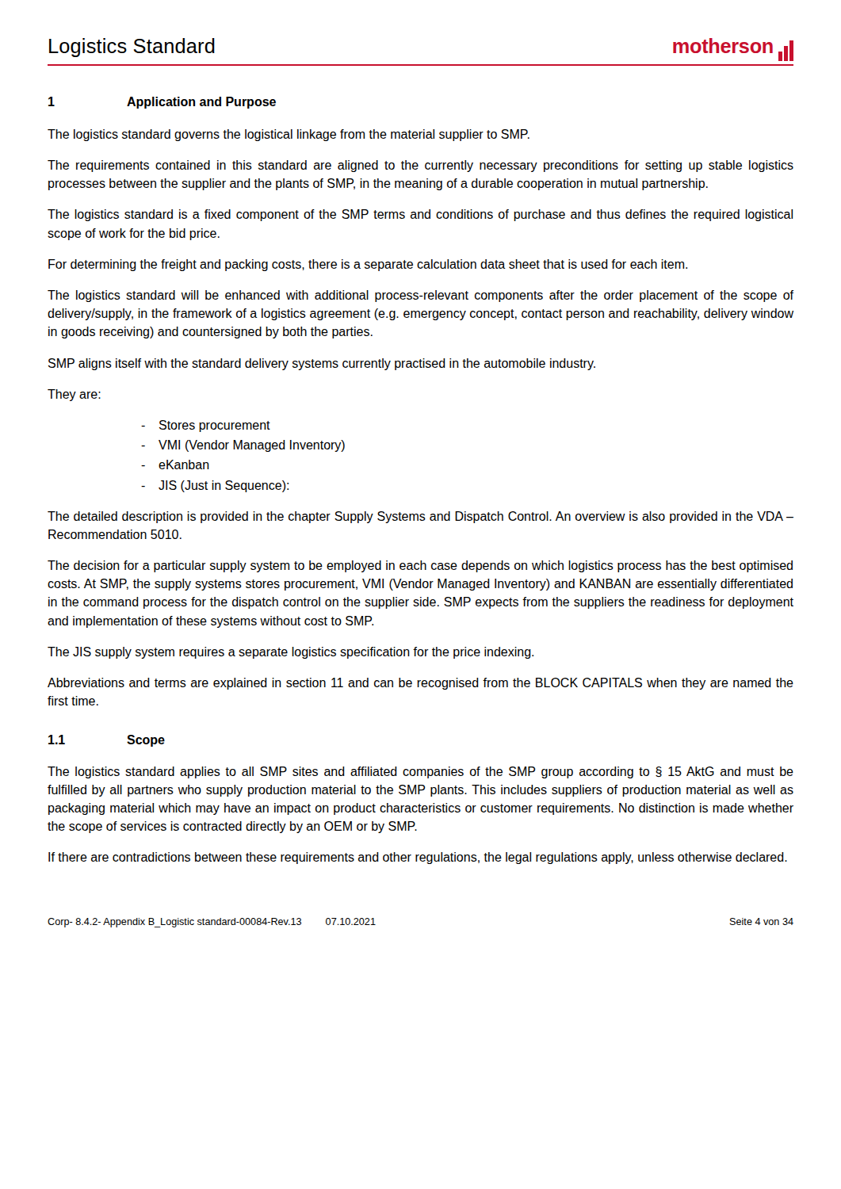Logistics Standard
motherson
1 Application and Purpose
The logistics standard governs the logistical linkage from the material supplier to SMP.
The requirements contained in this standard are aligned to the currently necessary preconditions for setting up stable logistics processes between the supplier and the plants of SMP, in the meaning of a durable cooperation in mutual partnership.
The logistics standard is a fixed component of the SMP terms and conditions of purchase and thus defines the required logistical scope of work for the bid price.
For determining the freight and packing costs, there is a separate calculation data sheet that is used for each item.
The logistics standard will be enhanced with additional process-relevant components after the order placement of the scope of delivery/supply, in the framework of a logistics agreement (e.g. emergency concept, contact person and reachability, delivery window in goods receiving) and countersigned by both the parties.
SMP aligns itself with the standard delivery systems currently practised in the automobile industry.
They are:
Stores procurement
VMI (Vendor Managed Inventory)
eKanban
JIS (Just in Sequence):
The detailed description is provided in the chapter Supply Systems and Dispatch Control. An overview is also provided in the VDA – Recommendation 5010.
The decision for a particular supply system to be employed in each case depends on which logistics process has the best optimised costs. At SMP, the supply systems stores procurement, VMI (Vendor Managed Inventory) and KANBAN are essentially differentiated in the command process for the dispatch control on the supplier side. SMP expects from the suppliers the readiness for deployment and implementation of these systems without cost to SMP.
The JIS supply system requires a separate logistics specification for the price indexing.
Abbreviations and terms are explained in section 11 and can be recognised from the BLOCK CAPITALS when they are named the first time.
1.1 Scope
The logistics standard applies to all SMP sites and affiliated companies of the SMP group according to § 15 AktG and must be fulfilled by all partners who supply production material to the SMP plants. This includes suppliers of production material as well as packaging material which may have an impact on product characteristics or customer requirements. No distinction is made whether the scope of services is contracted directly by an OEM or by SMP.
If there are contradictions between these requirements and other regulations, the legal regulations apply, unless otherwise declared.
Corp- 8.4.2- Appendix B_Logistic standard-00084-Rev.13 07.10.2021 Seite 4 von 34